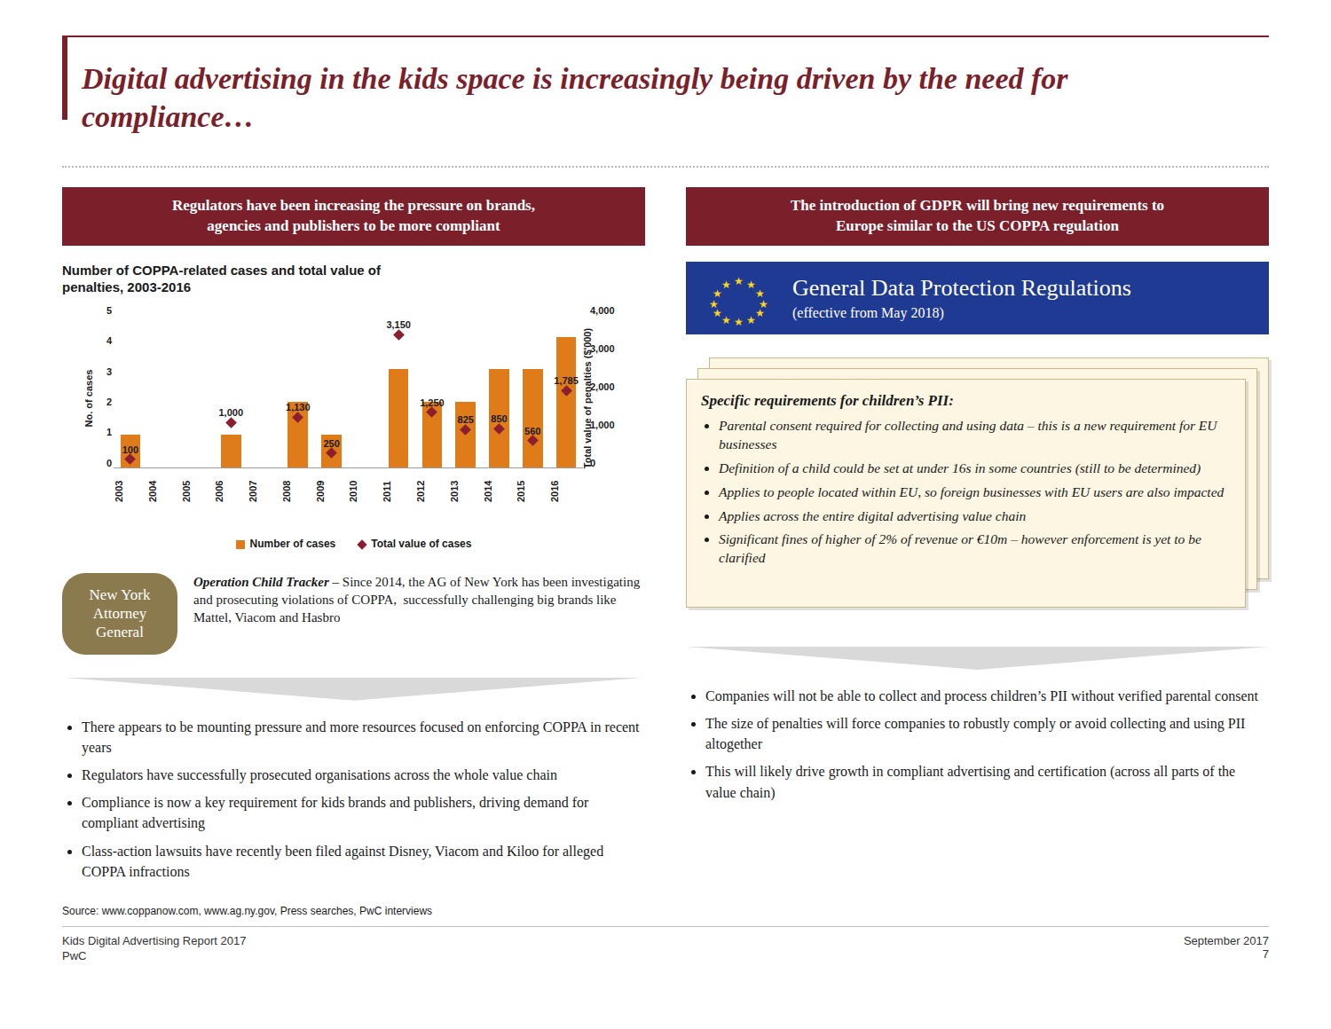Digital advertising in the kids space is increasingly being driven by the need for compliance…
Regulators have been increasing the pressure on brands,
agencies and publishers to be more compliant
Number of COPPA-related cases and total value of
penalties, 2003-2016
No. of cases
Total value of penalties ($'000)
5
4
3
2
1
0
4,000
3,000
2,000
1,000
0
100
1,000
1,130
250
3,150
1,250
825
850
560
1,785
2003
2004
2005
2006
2007
2008
2009
2010
2011
2012
2013
2014
2015
2016
Number of cases
Total value of cases
New York
Attorney
General
Operation Child Tracker – Since 2014, the AG of New York has been investigating and prosecuting violations of COPPA, successfully challenging big brands like Mattel, Viacom and Hasbro
There appears to be mounting pressure and more resources focused on enforcing COPPA in recent years
Regulators have successfully prosecuted organisations across the whole value chain
Compliance is now a key requirement for kids brands and publishers, driving demand for compliant advertising
Class-action lawsuits have recently been filed against Disney, Viacom and Kiloo for alleged COPPA infractions
The introduction of GDPR will bring new requirements to
Europe similar to the US COPPA regulation
★ ★ ★ ★ ★ ★ ★ ★ ★ ★ ★ ★
General Data Protection Regulations (effective from May 2018)
Specific requirements for children’s PII:
Parental consent required for collecting and using data – this is a new requirement for EU businesses
Definition of a child could be set at under 16s in some countries (still to be determined)
Applies to people located within EU, so foreign businesses with EU users are also impacted
Applies across the entire digital advertising value chain
Significant fines of higher of 2% of revenue or €10m – however enforcement is yet to be clarified
Companies will not be able to collect and process children’s PII without verified parental consent
The size of penalties will force companies to robustly comply or avoid collecting and using PII altogether
This will likely drive growth in compliant advertising and certification (across all parts of the value chain)
Source: www.coppanow.com, www.ag.ny.gov, Press searches, PwC interviews
Kids Digital Advertising Report 2017
PwC
September 2017
7